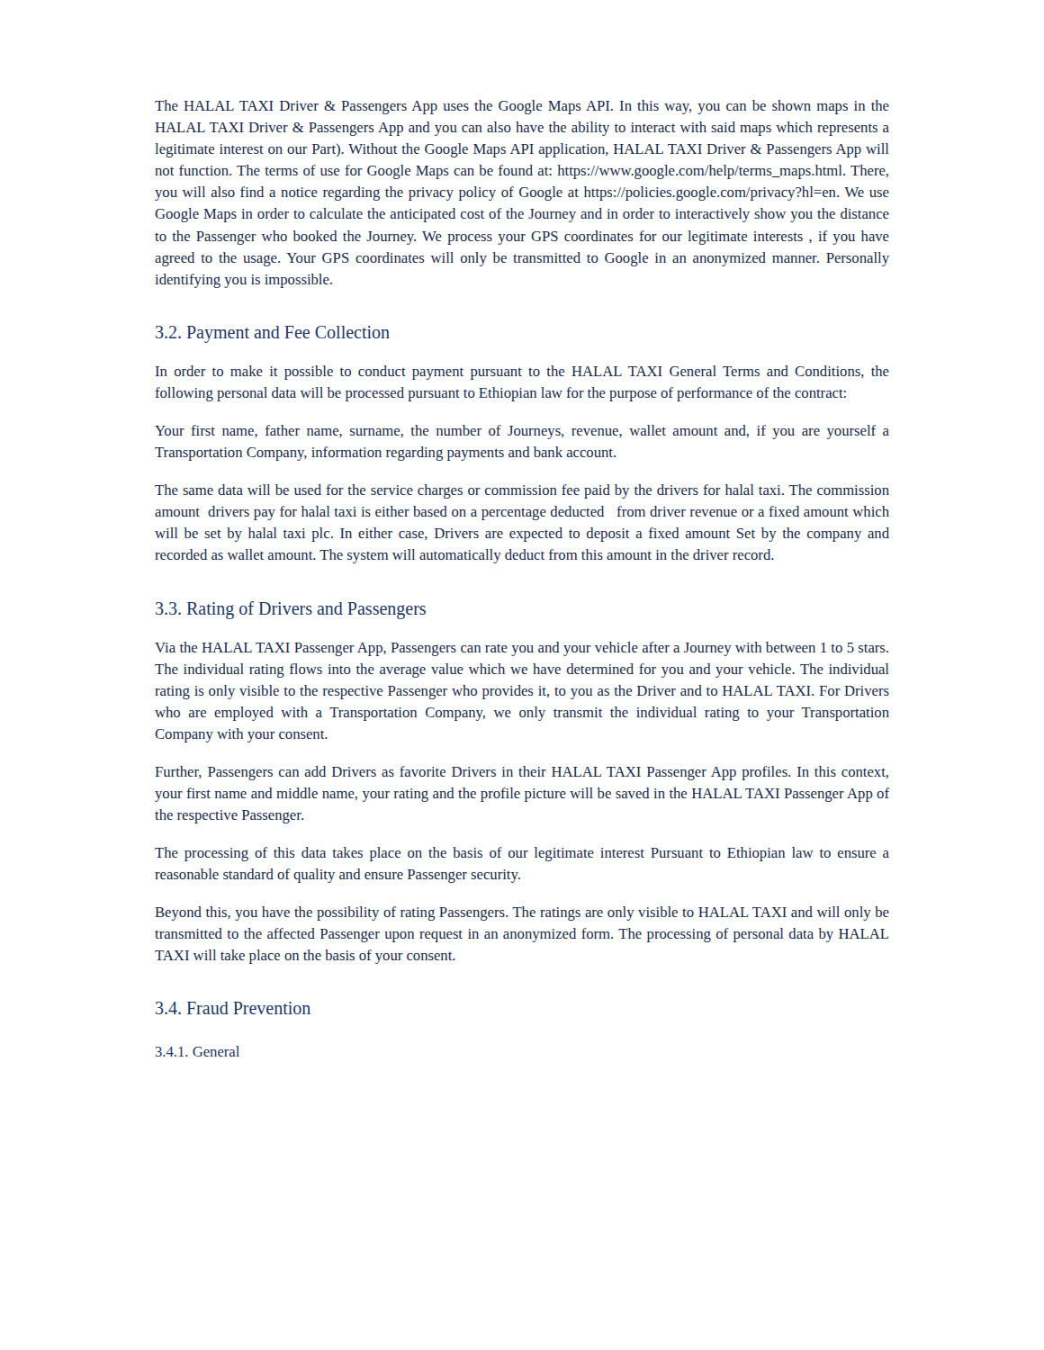The HALAL TAXI Driver & Passengers App uses the Google Maps API. In this way, you can be shown maps in the HALAL TAXI Driver & Passengers App and you can also have the ability to interact with said maps which represents a legitimate interest on our Part). Without the Google Maps API application, HALAL TAXI Driver & Passengers App will not function. The terms of use for Google Maps can be found at: https://www.google.com/help/terms_maps.html. There, you will also find a notice regarding the privacy policy of Google at https://policies.google.com/privacy?hl=en. We use Google Maps in order to calculate the anticipated cost of the Journey and in order to interactively show you the distance to the Passenger who booked the Journey. We process your GPS coordinates for our legitimate interests , if you have agreed to the usage. Your GPS coordinates will only be transmitted to Google in an anonymized manner. Personally identifying you is impossible.
3.2. Payment and Fee Collection
In order to make it possible to conduct payment pursuant to the HALAL TAXI General Terms and Conditions, the following personal data will be processed pursuant to Ethiopian law for the purpose of performance of the contract:
Your first name, father name, surname, the number of Journeys, revenue, wallet amount and, if you are yourself a Transportation Company, information regarding payments and bank account.
The same data will be used for the service charges or commission fee paid by the drivers for halal taxi. The commission amount drivers pay for halal taxi is either based on a percentage deducted from driver revenue or a fixed amount which will be set by halal taxi plc. In either case, Drivers are expected to deposit a fixed amount Set by the company and recorded as wallet amount. The system will automatically deduct from this amount in the driver record.
3.3. Rating of Drivers and Passengers
Via the HALAL TAXI Passenger App, Passengers can rate you and your vehicle after a Journey with between 1 to 5 stars. The individual rating flows into the average value which we have determined for you and your vehicle. The individual rating is only visible to the respective Passenger who provides it, to you as the Driver and to HALAL TAXI. For Drivers who are employed with a Transportation Company, we only transmit the individual rating to your Transportation Company with your consent.
Further, Passengers can add Drivers as favorite Drivers in their HALAL TAXI Passenger App profiles. In this context, your first name and middle name, your rating and the profile picture will be saved in the HALAL TAXI Passenger App of the respective Passenger.
The processing of this data takes place on the basis of our legitimate interest Pursuant to Ethiopian law to ensure a reasonable standard of quality and ensure Passenger security.
Beyond this, you have the possibility of rating Passengers. The ratings are only visible to HALAL TAXI and will only be transmitted to the affected Passenger upon request in an anonymized form. The processing of personal data by HALAL TAXI will take place on the basis of your consent.
3.4. Fraud Prevention
3.4.1. General